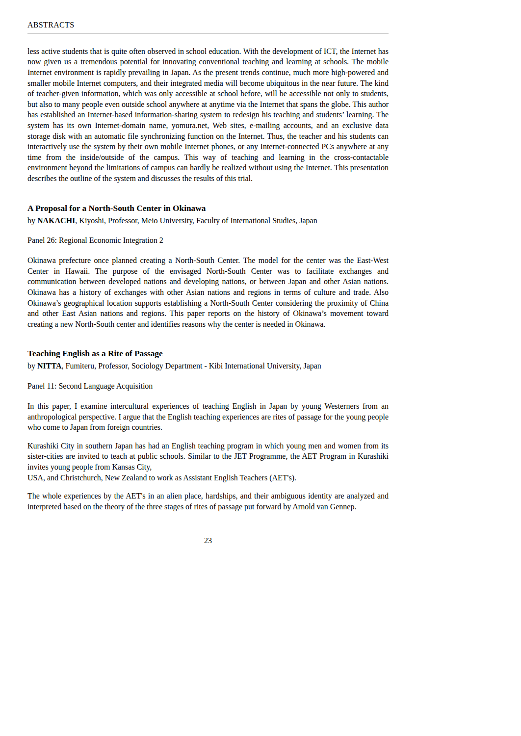ABSTRACTS
less active students that is quite often observed in school education. With the development of ICT, the Internet has now given us a tremendous potential for innovating conventional teaching and learning at schools. The mobile Internet environment is rapidly prevailing in Japan. As the present trends continue, much more high-powered and smaller mobile Internet computers, and their integrated media will become ubiquitous in the near future. The kind of teacher-given information, which was only accessible at school before, will be accessible not only to students, but also to many people even outside school anywhere at anytime via the Internet that spans the globe. This author has established an Internet-based information-sharing system to redesign his teaching and students’ learning. The system has its own Internet-domain name, yomura.net, Web sites, e-mailing accounts, and an exclusive data storage disk with an automatic file synchronizing function on the Internet. Thus, the teacher and his students can interactively use the system by their own mobile Internet phones, or any Internet-connected PCs anywhere at any time from the inside/outside of the campus. This way of teaching and learning in the cross-contactable environment beyond the limitations of campus can hardly be realized without using the Internet. This presentation describes the outline of the system and discusses the results of this trial.
A Proposal for a North-South Center in Okinawa
by NAKACHI, Kiyoshi, Professor, Meio University, Faculty of International Studies, Japan
Panel 26: Regional Economic Integration 2
Okinawa prefecture once planned creating a North-South Center. The model for the center was the East-West Center in Hawaii. The purpose of the envisaged North-South Center was to facilitate exchanges and communication between developed nations and developing nations, or between Japan and other Asian nations. Okinawa has a history of exchanges with other Asian nations and regions in terms of culture and trade. Also Okinawa’s geographical location supports establishing a North-South Center considering the proximity of China and other East Asian nations and regions. This paper reports on the history of Okinawa’s movement toward creating a new North-South center and identifies reasons why the center is needed in Okinawa.
Teaching English as a Rite of Passage
by NITTA, Fumiteru, Professor, Sociology Department - Kibi International University, Japan
Panel 11: Second Language Acquisition
In this paper, I examine intercultural experiences of teaching English in Japan by young Westerners from an anthropological perspective. I argue that the English teaching experiences are rites of passage for the young people who come to Japan from foreign countries.
Kurashiki City in southern Japan has had an English teaching program in which young men and women from its sister-cities are invited to teach at public schools. Similar to the JET Programme, the AET Program in Kurashiki invites young people from Kansas City,
USA, and Christchurch, New Zealand to work as Assistant English Teachers (AET's).
The whole experiences by the AET's in an alien place, hardships, and their ambiguous identity are analyzed and interpreted based on the theory of the three stages of rites of passage put forward by Arnold van Gennep.
23